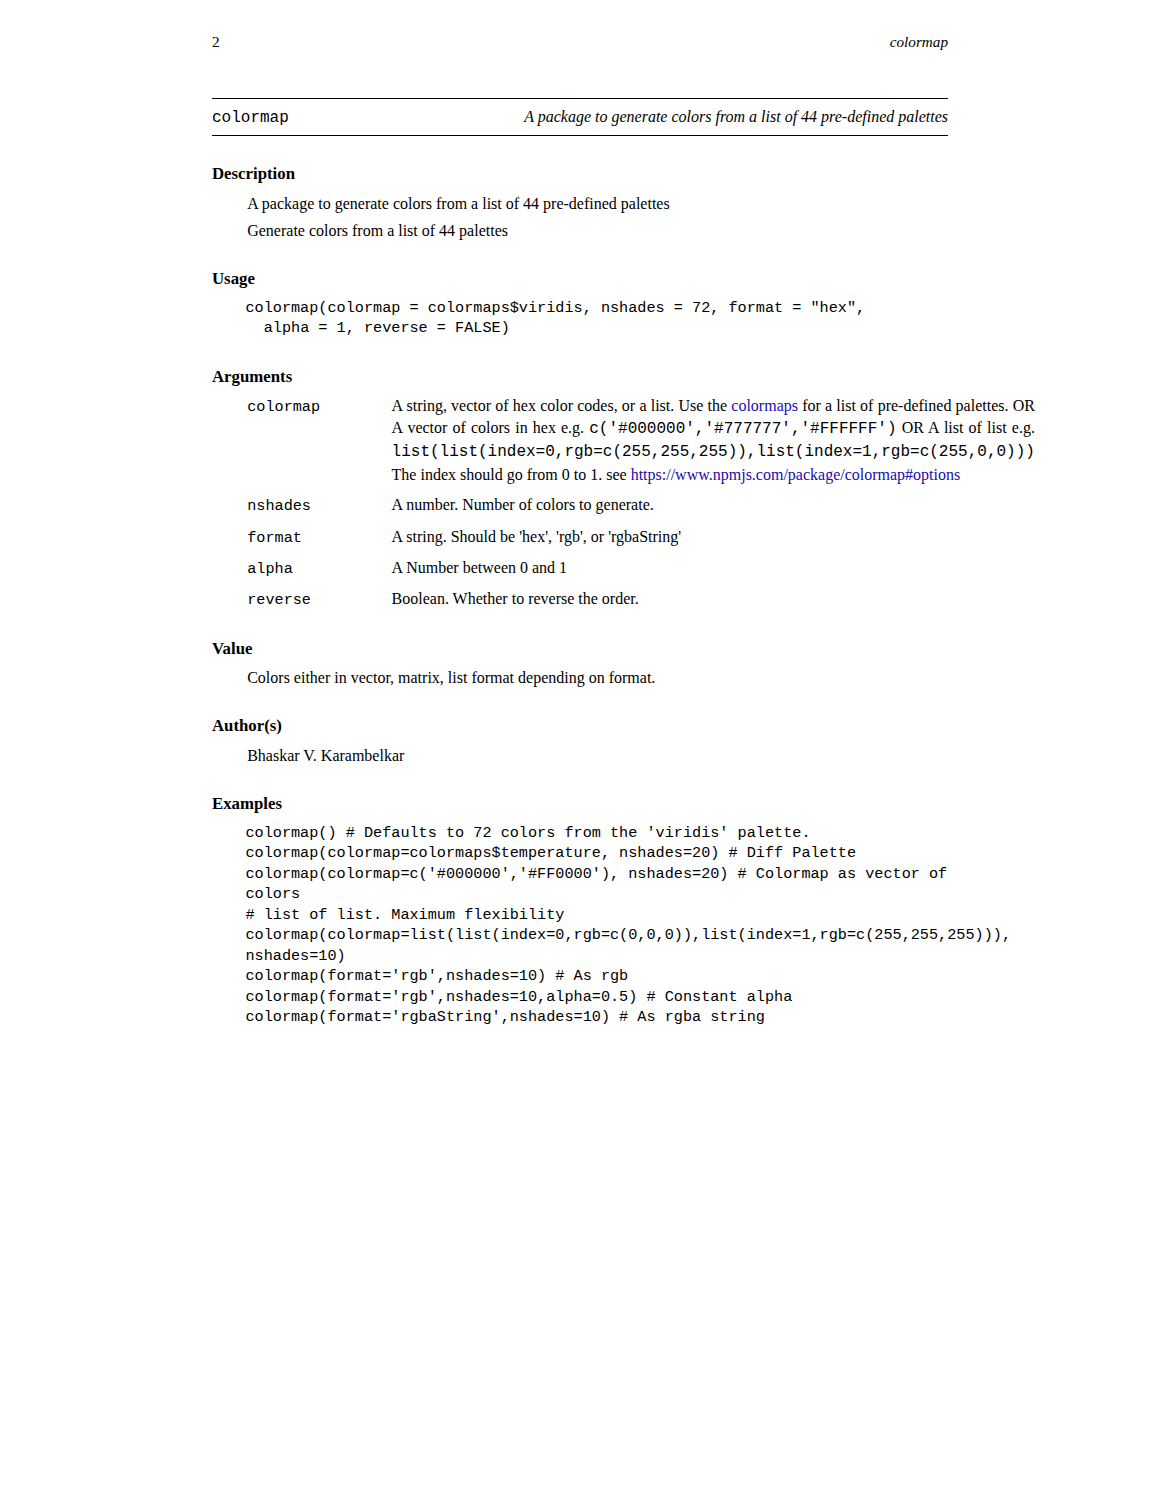2 colormap
colormap A package to generate colors from a list of 44 pre-defined palettes
Description
A package to generate colors from a list of 44 pre-defined palettes
Generate colors from a list of 44 palettes
Usage
colormap(colormap = colormaps$viridis, nshades = 72, format = "hex",
  alpha = 1, reverse = FALSE)
Arguments
colormap
A string, vector of hex color codes, or a list. Use the colormaps for a list of pre-defined palettes. OR A vector of colors in hex e.g. c('#000000','#777777','#FFFFFF') OR A list of list e.g. list(list(index=0,rgb=c(255,255,255)),list(index=1,rgb=c(255,0,0))) The index should go from 0 to 1. see https://www.npmjs.com/package/colormap#options
nshades
A number. Number of colors to generate.
format
A string. Should be 'hex', 'rgb', or 'rgbaString'
alpha
A Number between 0 and 1
reverse
Boolean. Whether to reverse the order.
Value
Colors either in vector, matrix, list format depending on format.
Author(s)
Bhaskar V. Karambelkar
Examples
colormap() # Defaults to 72 colors from the 'viridis' palette.
colormap(colormap=colormaps$temperature, nshades=20) # Diff Palette
colormap(colormap=c('#000000','#FF0000'), nshades=20) # Colormap as vector of colors
# list of list. Maximum flexibility
colormap(colormap=list(list(index=0,rgb=c(0,0,0)),list(index=1,rgb=c(255,255,255))), nshades=10)
colormap(format='rgb',nshades=10) # As rgb
colormap(format='rgb',nshades=10,alpha=0.5) # Constant alpha
colormap(format='rgbaString',nshades=10) # As rgba string